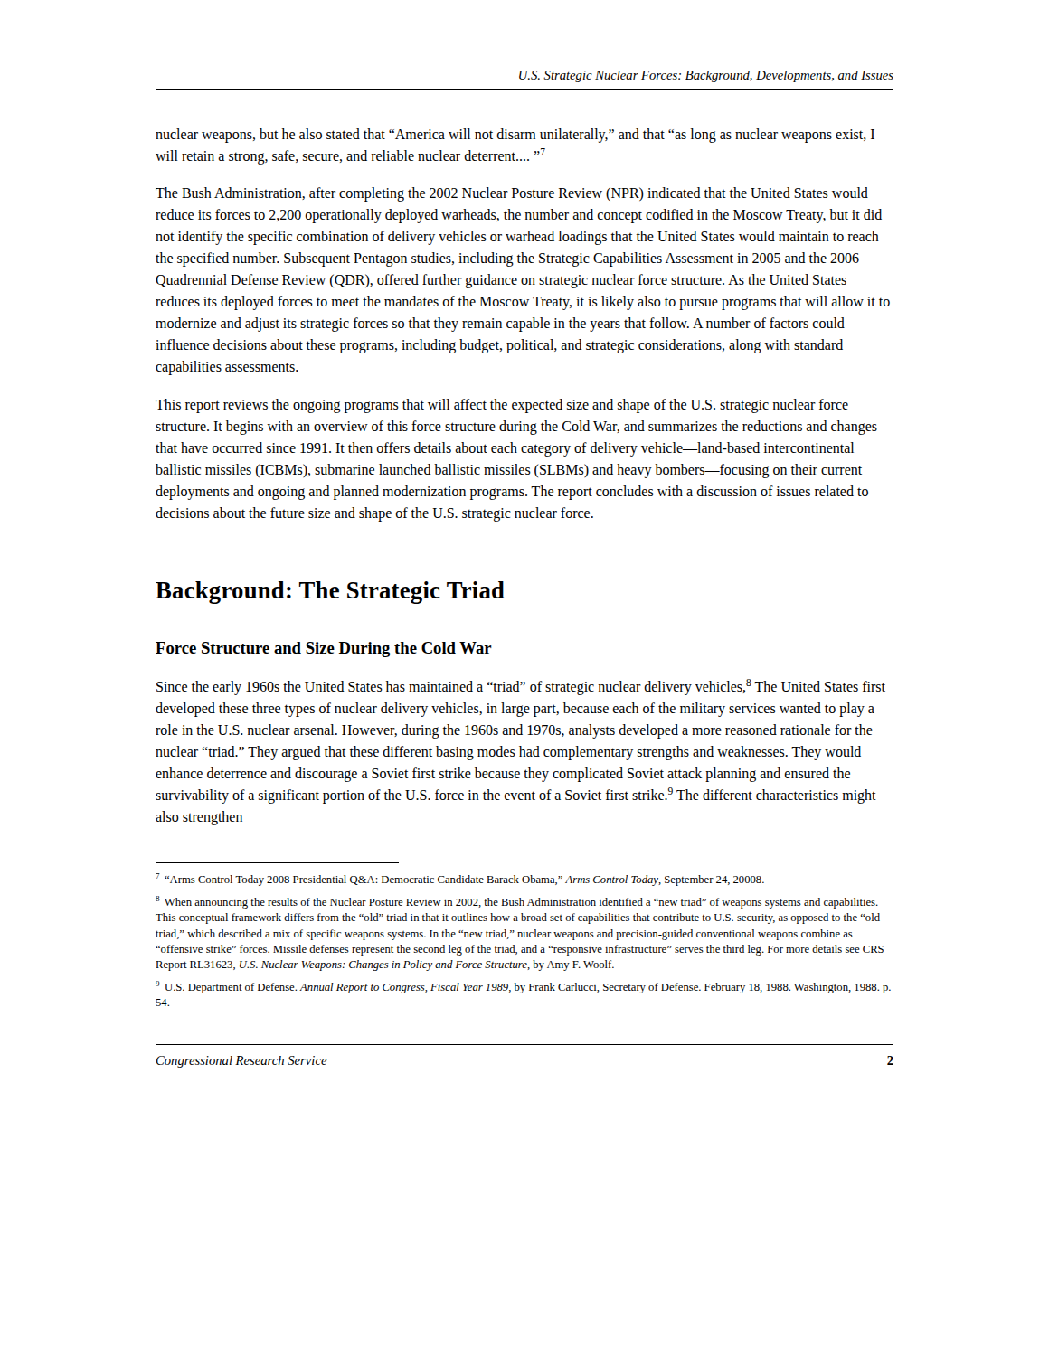U.S. Strategic Nuclear Forces: Background, Developments, and Issues
nuclear weapons, but he also stated that “America will not disarm unilaterally,” and that “as long as nuclear weapons exist, I will retain a strong, safe, secure, and reliable nuclear deterrent.... ”7
The Bush Administration, after completing the 2002 Nuclear Posture Review (NPR) indicated that the United States would reduce its forces to 2,200 operationally deployed warheads, the number and concept codified in the Moscow Treaty, but it did not identify the specific combination of delivery vehicles or warhead loadings that the United States would maintain to reach the specified number. Subsequent Pentagon studies, including the Strategic Capabilities Assessment in 2005 and the 2006 Quadrennial Defense Review (QDR), offered further guidance on strategic nuclear force structure. As the United States reduces its deployed forces to meet the mandates of the Moscow Treaty, it is likely also to pursue programs that will allow it to modernize and adjust its strategic forces so that they remain capable in the years that follow. A number of factors could influence decisions about these programs, including budget, political, and strategic considerations, along with standard capabilities assessments.
This report reviews the ongoing programs that will affect the expected size and shape of the U.S. strategic nuclear force structure. It begins with an overview of this force structure during the Cold War, and summarizes the reductions and changes that have occurred since 1991. It then offers details about each category of delivery vehicle—land-based intercontinental ballistic missiles (ICBMs), submarine launched ballistic missiles (SLBMs) and heavy bombers—focusing on their current deployments and ongoing and planned modernization programs. The report concludes with a discussion of issues related to decisions about the future size and shape of the U.S. strategic nuclear force.
Background: The Strategic Triad
Force Structure and Size During the Cold War
Since the early 1960s the United States has maintained a “triad” of strategic nuclear delivery vehicles,8 The United States first developed these three types of nuclear delivery vehicles, in large part, because each of the military services wanted to play a role in the U.S. nuclear arsenal. However, during the 1960s and 1970s, analysts developed a more reasoned rationale for the nuclear “triad.” They argued that these different basing modes had complementary strengths and weaknesses. They would enhance deterrence and discourage a Soviet first strike because they complicated Soviet attack planning and ensured the survivability of a significant portion of the U.S. force in the event of a Soviet first strike.9 The different characteristics might also strengthen
7 “Arms Control Today 2008 Presidential Q&A: Democratic Candidate Barack Obama,” Arms Control Today, September 24, 20008.
8 When announcing the results of the Nuclear Posture Review in 2002, the Bush Administration identified a “new triad” of weapons systems and capabilities. This conceptual framework differs from the “old” triad in that it outlines how a broad set of capabilities that contribute to U.S. security, as opposed to the “old triad,” which described a mix of specific weapons systems. In the “new triad,” nuclear weapons and precision-guided conventional weapons combine as “offensive strike” forces. Missile defenses represent the second leg of the triad, and a “responsive infrastructure” serves the third leg. For more details see CRS Report RL31623, U.S. Nuclear Weapons: Changes in Policy and Force Structure, by Amy F. Woolf.
9 U.S. Department of Defense. Annual Report to Congress, Fiscal Year 1989, by Frank Carlucci, Secretary of Defense. February 18, 1988. Washington, 1988. p. 54.
Congressional Research Service 2